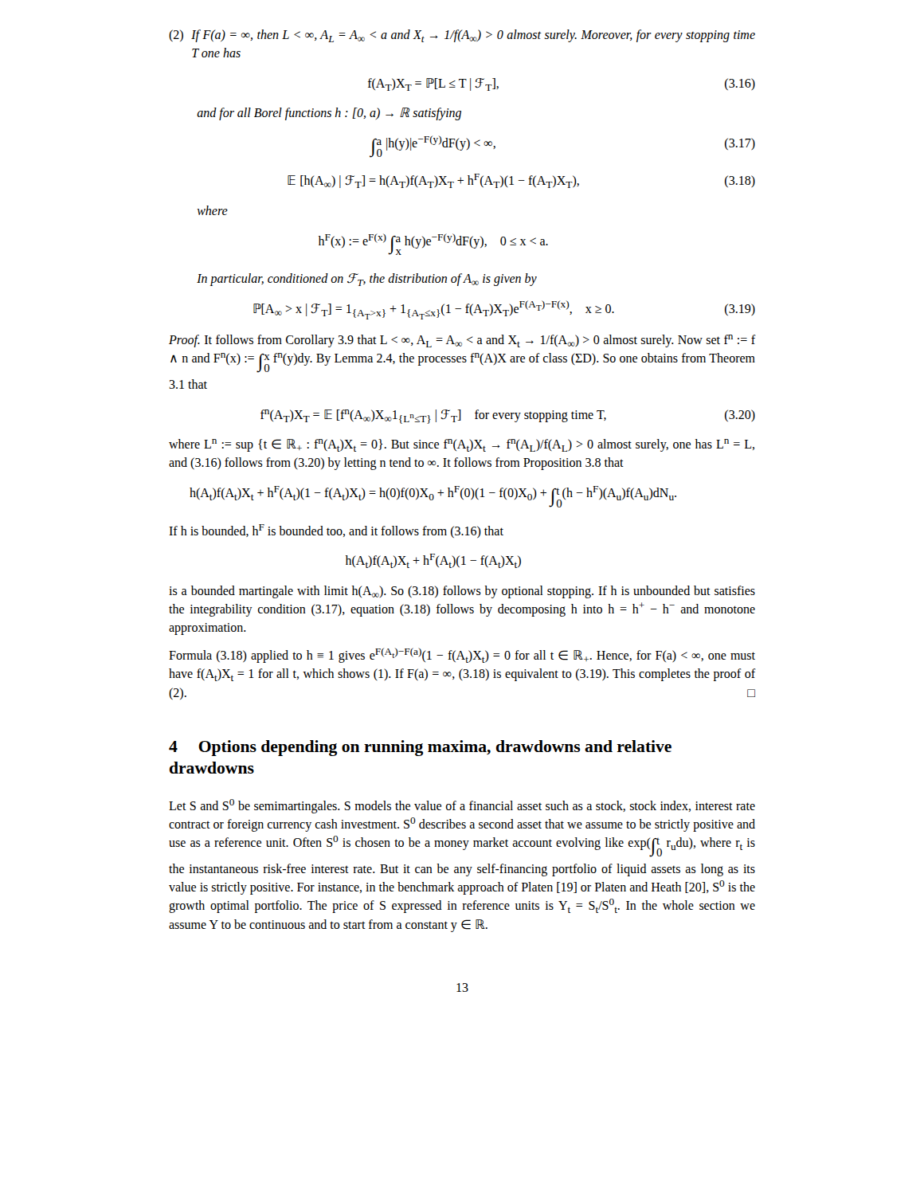(2)
If F(a) = ∞, then L < ∞, AL = A∞ < a and Xt → 1/f(A∞) > 0 almost surely. Moreover, for every stopping time T one has
f(AT)XT = ℙ[L ≤ T | ℱT],
(3.16)
and for all Borel functions h : [0, a) → ℝ satisfying
∫a 0 |h(y)|e−F(y)dF(y) < ∞,
(3.17)
𝔼 [h(A∞) | ℱT] = h(AT)f(AT)XT + hF(AT)(1 − f(AT)XT),
(3.18)
where
hF(x) := eF(x) ∫ax h(y)e−F(y)dF(y), 0 ≤ x < a.
In particular, conditioned on ℱT, the distribution of A∞ is given by
ℙ[A∞ > x | ℱT] = 1{AT>x} + 1{AT≤x}(1 − f(AT)XT)eF(AT)−F(x), x ≥ 0.
(3.19)
Proof. It follows from Corollary 3.9 that L < ∞, AL = A∞ < a and Xt → 1/f(A∞) > 0 almost surely. Now set fn := f ∧ n and Fn(x) := ∫x 0 fn(y)dy. By Lemma 2.4, the processes fn(A)X are of class (ΣD). So one obtains from Theorem 3.1 that
fn(AT)XT = 𝔼 [fn(A∞)X∞1{Ln≤T} | ℱT] for every stopping time T,
(3.20)
where Ln := sup {t ∈ ℝ+ : fn(At)Xt = 0}. But since fn(At)Xt → fn(AL)/f(AL) > 0 almost surely, one has Ln = L, and (3.16) follows from (3.20) by letting n tend to ∞. It follows from Proposition 3.8 that
h(At)f(At)Xt + hF(At)(1 − f(At)Xt) = h(0)f(0)X0 + hF(0)(1 − f(0)X0) + ∫t 0(h − hF)(Au)f(Au)dNu.
If h is bounded, hF is bounded too, and it follows from (3.16) that
h(At)f(At)Xt + hF(At)(1 − f(At)Xt)
is a bounded martingale with limit h(A∞). So (3.18) follows by optional stopping. If h is unbounded but satisfies the integrability condition (3.17), equation (3.18) follows by decomposing h into h = h+ − h− and monotone approximation.
Formula (3.18) applied to h ≡ 1 gives eF(At)−F(a)(1 − f(At)Xt) = 0 for all t ∈ ℝ+. Hence, for F(a) < ∞, one must have f(At)Xt = 1 for all t, which shows (1). If F(a) = ∞, (3.18) is equivalent to (3.19). This completes the proof of (2). □
4 Options depending on running maxima, drawdowns and relative drawdowns
Let S and S0 be semimartingales. S models the value of a financial asset such as a stock, stock index, interest rate contract or foreign currency cash investment. S0 describes a second asset that we assume to be strictly positive and use as a reference unit. Often S0 is chosen to be a money market account evolving like exp(∫t 0 rudu), where rt is the instantaneous risk-free interest rate. But it can be any self-financing portfolio of liquid assets as long as its value is strictly positive. For instance, in the benchmark approach of Platen [19] or Platen and Heath [20], S0 is the growth optimal portfolio. The price of S expressed in reference units is Yt = St/S0t. In the whole section we assume Y to be continuous and to start from a constant y ∈ ℝ.
13